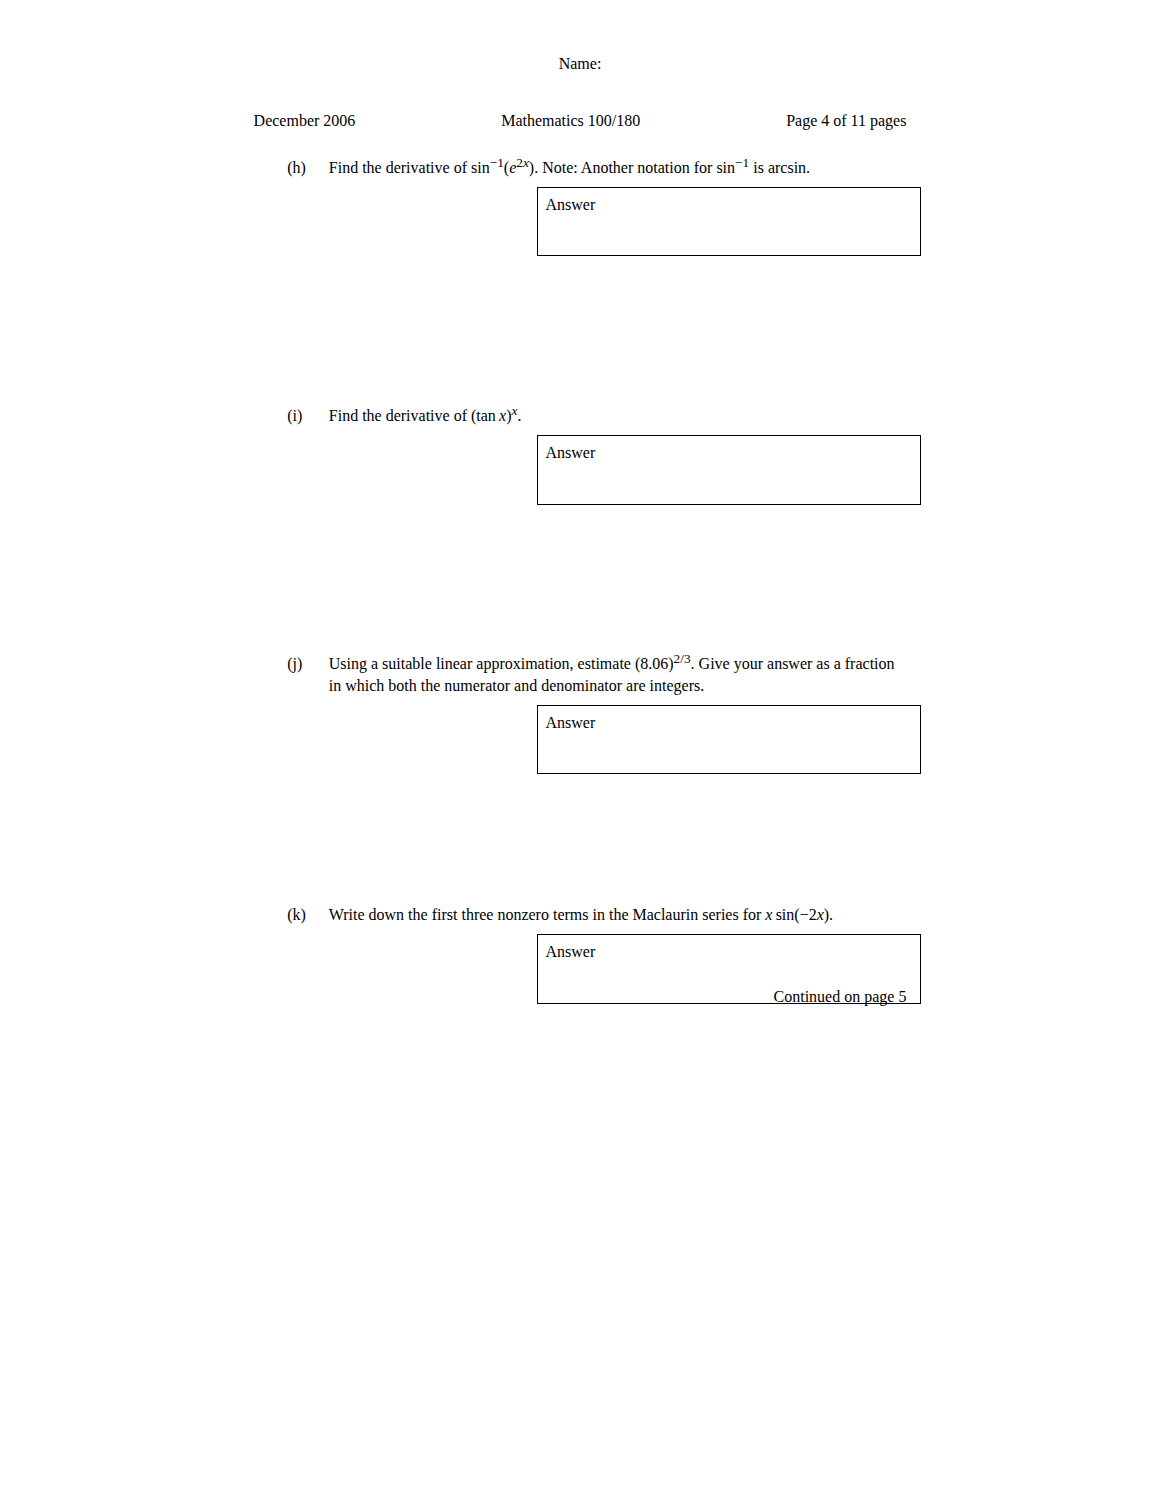Name:
December 2006
Mathematics 100/180
Page 4 of 11 pages
(h)
Find the derivative of sin−1(e2x). Note: Another notation for sin−1 is arcsin.
Answer
(i)
Find the derivative of (tan x)x.
Answer
(j)
Using a suitable linear approximation, estimate (8.06)2/3. Give your answer as a fraction in which both the numerator and denominator are integers.
Answer
(k)
Write down the first three nonzero terms in the Maclaurin series for x sin(−2x).
Answer
Continued on page 5